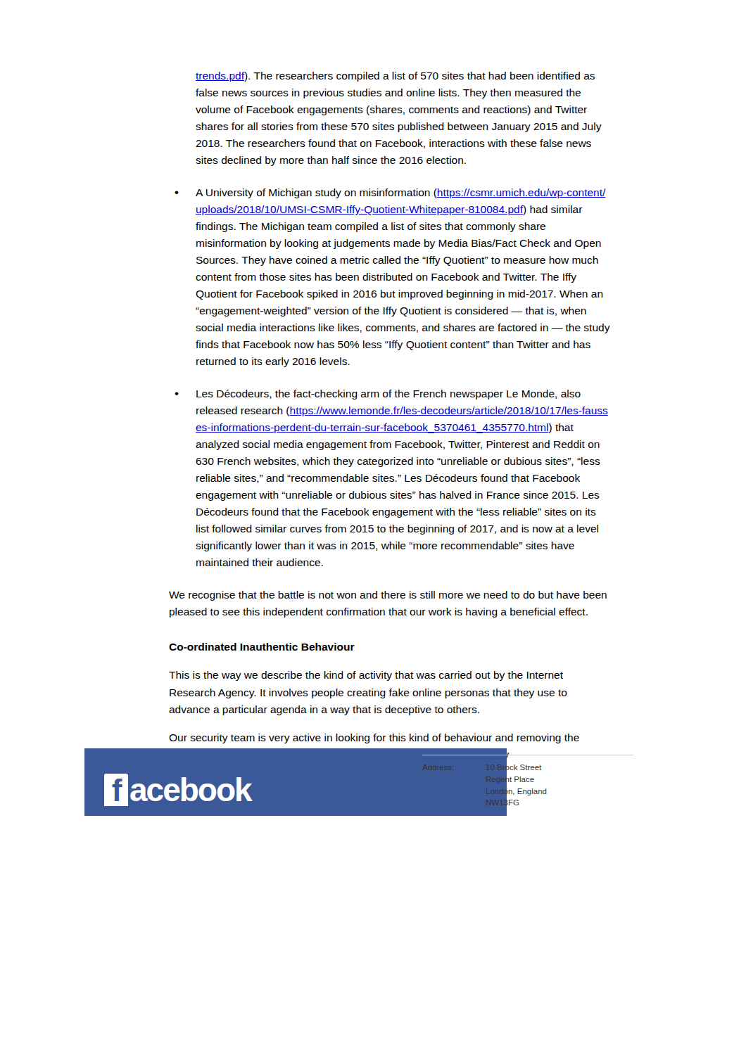trends.pdf). The researchers compiled a list of 570 sites that had been identified as false news sources in previous studies and online lists. They then measured the volume of Facebook engagements (shares, comments and reactions) and Twitter shares for all stories from these 570 sites published between January 2015 and July 2018. The researchers found that on Facebook, interactions with these false news sites declined by more than half since the 2016 election.
A University of Michigan study on misinformation (https://csmr.umich.edu/wp-content/uploads/2018/10/UMSI-CSMR-Iffy-Quotient-Whitepaper-810084.pdf) had similar findings. The Michigan team compiled a list of sites that commonly share misinformation by looking at judgements made by Media Bias/Fact Check and Open Sources. They have coined a metric called the “Iffy Quotient” to measure how much content from those sites has been distributed on Facebook and Twitter. The Iffy Quotient for Facebook spiked in 2016 but improved beginning in mid-2017. When an “engagement-weighted” version of the Iffy Quotient is considered — that is, when social media interactions like likes, comments, and shares are factored in — the study finds that Facebook now has 50% less “Iffy Quotient content” than Twitter and has returned to its early 2016 levels.
Les Décodeurs, the fact-checking arm of the French newspaper Le Monde, also released research (https://www.lemonde.fr/les-decodeurs/article/2018/10/17/les-fausses-informations-perdent-du-terrain-sur-facebook_5370461_4355770.html) that analyzed social media engagement from Facebook, Twitter, Pinterest and Reddit on 630 French websites, which they categorized into “unreliable or dubious sites”, “less reliable sites,” and “recommendable sites.” Les Décodeurs found that Facebook engagement with “unreliable or dubious sites” has halved in France since 2015. Les Décodeurs found that the Facebook engagement with the “less reliable” sites on its list followed similar curves from 2015 to the beginning of 2017, and is now at a level significantly lower than it was in 2015, while “more recommendable” sites have maintained their audience.
We recognise that the battle is not won and there is still more we need to do but have been pleased to see this independent confirmation that our work is having a beneficial effect.
Co-ordinated Inauthentic Behaviour
This is the way we describe the kind of activity that was carried out by the Internet Research Agency. It involves people creating fake online personas that they use to advance a particular agenda in a way that is deceptive to others.
Our security team is very active in looking for this kind of behaviour and removing the perpetrators from our service. Much of this security work is necessarily
facebook
| Address: | 10 Brock Street |
| | Regent Place |
| | London, England |
| | NW13FG |